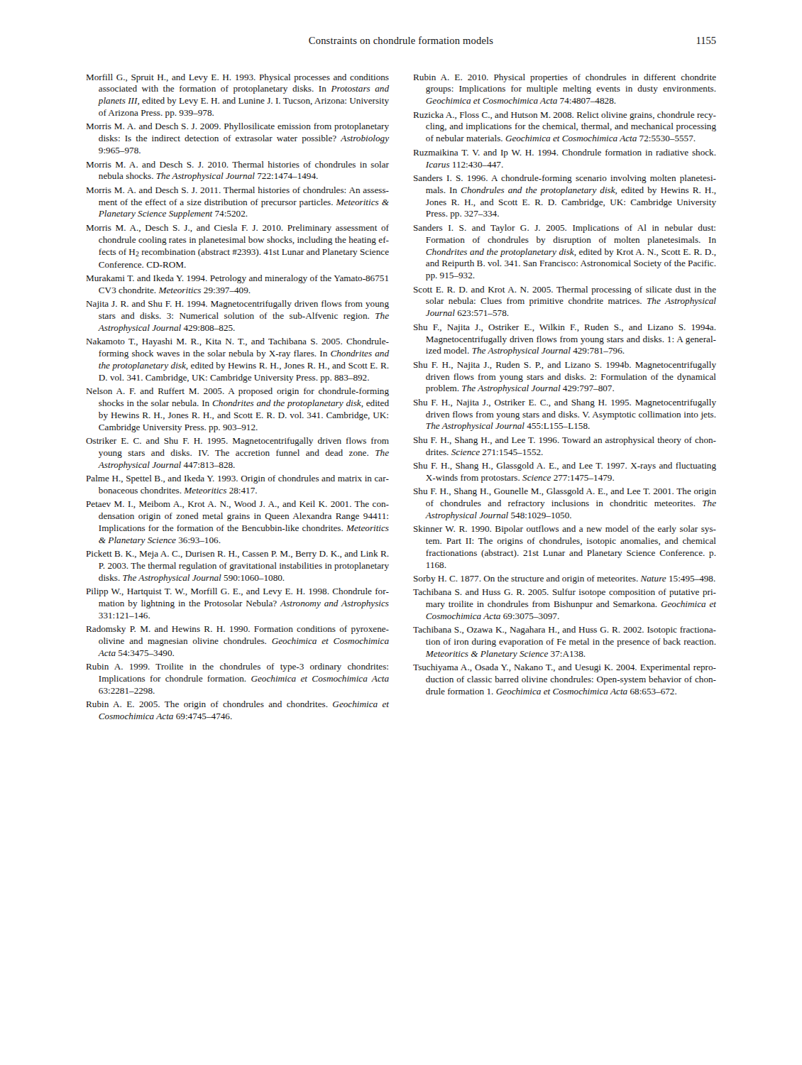Constraints on chondrule formation models 1155
Morfill G., Spruit H., and Levy E. H. 1993. Physical processes and conditions associated with the formation of protoplanetary disks. In Protostars and planets III, edited by Levy E. H. and Lunine J. I. Tucson, Arizona: University of Arizona Press. pp. 939–978.
Morris M. A. and Desch S. J. 2009. Phyllosilicate emission from protoplanetary disks: Is the indirect detection of extrasolar water possible? Astrobiology 9:965–978.
Morris M. A. and Desch S. J. 2010. Thermal histories of chondrules in solar nebula shocks. The Astrophysical Journal 722:1474–1494.
Morris M. A. and Desch S. J. 2011. Thermal histories of chondrules: An assessment of the effect of a size distribution of precursor particles. Meteoritics & Planetary Science Supplement 74:5202.
Morris M. A., Desch S. J., and Ciesla F. J. 2010. Preliminary assessment of chondrule cooling rates in planetesimal bow shocks, including the heating effects of H2 recombination (abstract #2393). 41st Lunar and Planetary Science Conference. CD-ROM.
Murakami T. and Ikeda Y. 1994. Petrology and mineralogy of the Yamato-86751 CV3 chondrite. Meteoritics 29:397–409.
Najita J. R. and Shu F. H. 1994. Magnetocentrifugally driven flows from young stars and disks. 3: Numerical solution of the sub-Alfvenic region. The Astrophysical Journal 429:808–825.
Nakamoto T., Hayashi M. R., Kita N. T., and Tachibana S. 2005. Chondrule-forming shock waves in the solar nebula by X-ray flares. In Chondrites and the protoplanetary disk, edited by Hewins R. H., Jones R. H., and Scott E. R. D. vol. 341. Cambridge, UK: Cambridge University Press. pp. 883–892.
Nelson A. F. and Ruffert M. 2005. A proposed origin for chondrule-forming shocks in the solar nebula. In Chondrites and the protoplanetary disk, edited by Hewins R. H., Jones R. H., and Scott E. R. D. vol. 341. Cambridge, UK: Cambridge University Press. pp. 903–912.
Ostriker E. C. and Shu F. H. 1995. Magnetocentrifugally driven flows from young stars and disks. IV. The accretion funnel and dead zone. The Astrophysical Journal 447:813–828.
Palme H., Spettel B., and Ikeda Y. 1993. Origin of chondrules and matrix in carbonaceous chondrites. Meteoritics 28:417.
Petaev M. I., Meibom A., Krot A. N., Wood J. A., and Keil K. 2001. The condensation origin of zoned metal grains in Queen Alexandra Range 94411: Implications for the formation of the Bencubbin-like chondrites. Meteoritics & Planetary Science 36:93–106.
Pickett B. K., Meja A. C., Durisen R. H., Cassen P. M., Berry D. K., and Link R. P. 2003. The thermal regulation of gravitational instabilities in protoplanetary disks. The Astrophysical Journal 590:1060–1080.
Pilipp W., Hartquist T. W., Morfill G. E., and Levy E. H. 1998. Chondrule formation by lightning in the Protosolar Nebula? Astronomy and Astrophysics 331:121–146.
Radomsky P. M. and Hewins R. H. 1990. Formation conditions of pyroxene-olivine and magnesian olivine chondrules. Geochimica et Cosmochimica Acta 54:3475–3490.
Rubin A. 1999. Troilite in the chondrules of type-3 ordinary chondrites: Implications for chondrule formation. Geochimica et Cosmochimica Acta 63:2281–2298.
Rubin A. E. 2005. The origin of chondrules and chondrites. Geochimica et Cosmochimica Acta 69:4745–4746.
Rubin A. E. 2010. Physical properties of chondrules in different chondrite groups: Implications for multiple melting events in dusty environments. Geochimica et Cosmochimica Acta 74:4807–4828.
Ruzicka A., Floss C., and Hutson M. 2008. Relict olivine grains, chondrule recycling, and implications for the chemical, thermal, and mechanical processing of nebular materials. Geochimica et Cosmochimica Acta 72:5530–5557.
Ruzmaikina T. V. and Ip W. H. 1994. Chondrule formation in radiative shock. Icarus 112:430–447.
Sanders I. S. 1996. A chondrule-forming scenario involving molten planetesimals. In Chondrules and the protoplanetary disk, edited by Hewins R. H., Jones R. H., and Scott E. R. D. Cambridge, UK: Cambridge University Press. pp. 327–334.
Sanders I. S. and Taylor G. J. 2005. Implications of Al in nebular dust: Formation of chondrules by disruption of molten planetesimals. In Chondrites and the protoplanetary disk, edited by Krot A. N., Scott E. R. D., and Reipurth B. vol. 341. San Francisco: Astronomical Society of the Pacific. pp. 915–932.
Scott E. R. D. and Krot A. N. 2005. Thermal processing of silicate dust in the solar nebula: Clues from primitive chondrite matrices. The Astrophysical Journal 623:571–578.
Shu F., Najita J., Ostriker E., Wilkin F., Ruden S., and Lizano S. 1994a. Magnetocentrifugally driven flows from young stars and disks. 1: A generalized model. The Astrophysical Journal 429:781–796.
Shu F. H., Najita J., Ruden S. P., and Lizano S. 1994b. Magnetocentrifugally driven flows from young stars and disks. 2: Formulation of the dynamical problem. The Astrophysical Journal 429:797–807.
Shu F. H., Najita J., Ostriker E. C., and Shang H. 1995. Magnetocentrifugally driven flows from young stars and disks. V. Asymptotic collimation into jets. The Astrophysical Journal 455:L155–L158.
Shu F. H., Shang H., and Lee T. 1996. Toward an astrophysical theory of chondrites. Science 271:1545–1552.
Shu F. H., Shang H., Glassgold A. E., and Lee T. 1997. X-rays and fluctuating X-winds from protostars. Science 277:1475–1479.
Shu F. H., Shang H., Gounelle M., Glassgold A. E., and Lee T. 2001. The origin of chondrules and refractory inclusions in chondritic meteorites. The Astrophysical Journal 548:1029–1050.
Skinner W. R. 1990. Bipolar outflows and a new model of the early solar system. Part II: The origins of chondrules, isotopic anomalies, and chemical fractionations (abstract). 21st Lunar and Planetary Science Conference. p. 1168.
Sorby H. C. 1877. On the structure and origin of meteorites. Nature 15:495–498.
Tachibana S. and Huss G. R. 2005. Sulfur isotope composition of putative primary troilite in chondrules from Bishunpur and Semarkona. Geochimica et Cosmochimica Acta 69:3075–3097.
Tachibana S., Ozawa K., Nagahara H., and Huss G. R. 2002. Isotopic fractionation of iron during evaporation of Fe metal in the presence of back reaction. Meteoritics & Planetary Science 37:A138.
Tsuchiyama A., Osada Y., Nakano T., and Uesugi K. 2004. Experimental reproduction of classic barred olivine chondrules: Open-system behavior of chondrule formation 1. Geochimica et Cosmochimica Acta 68:653–672.